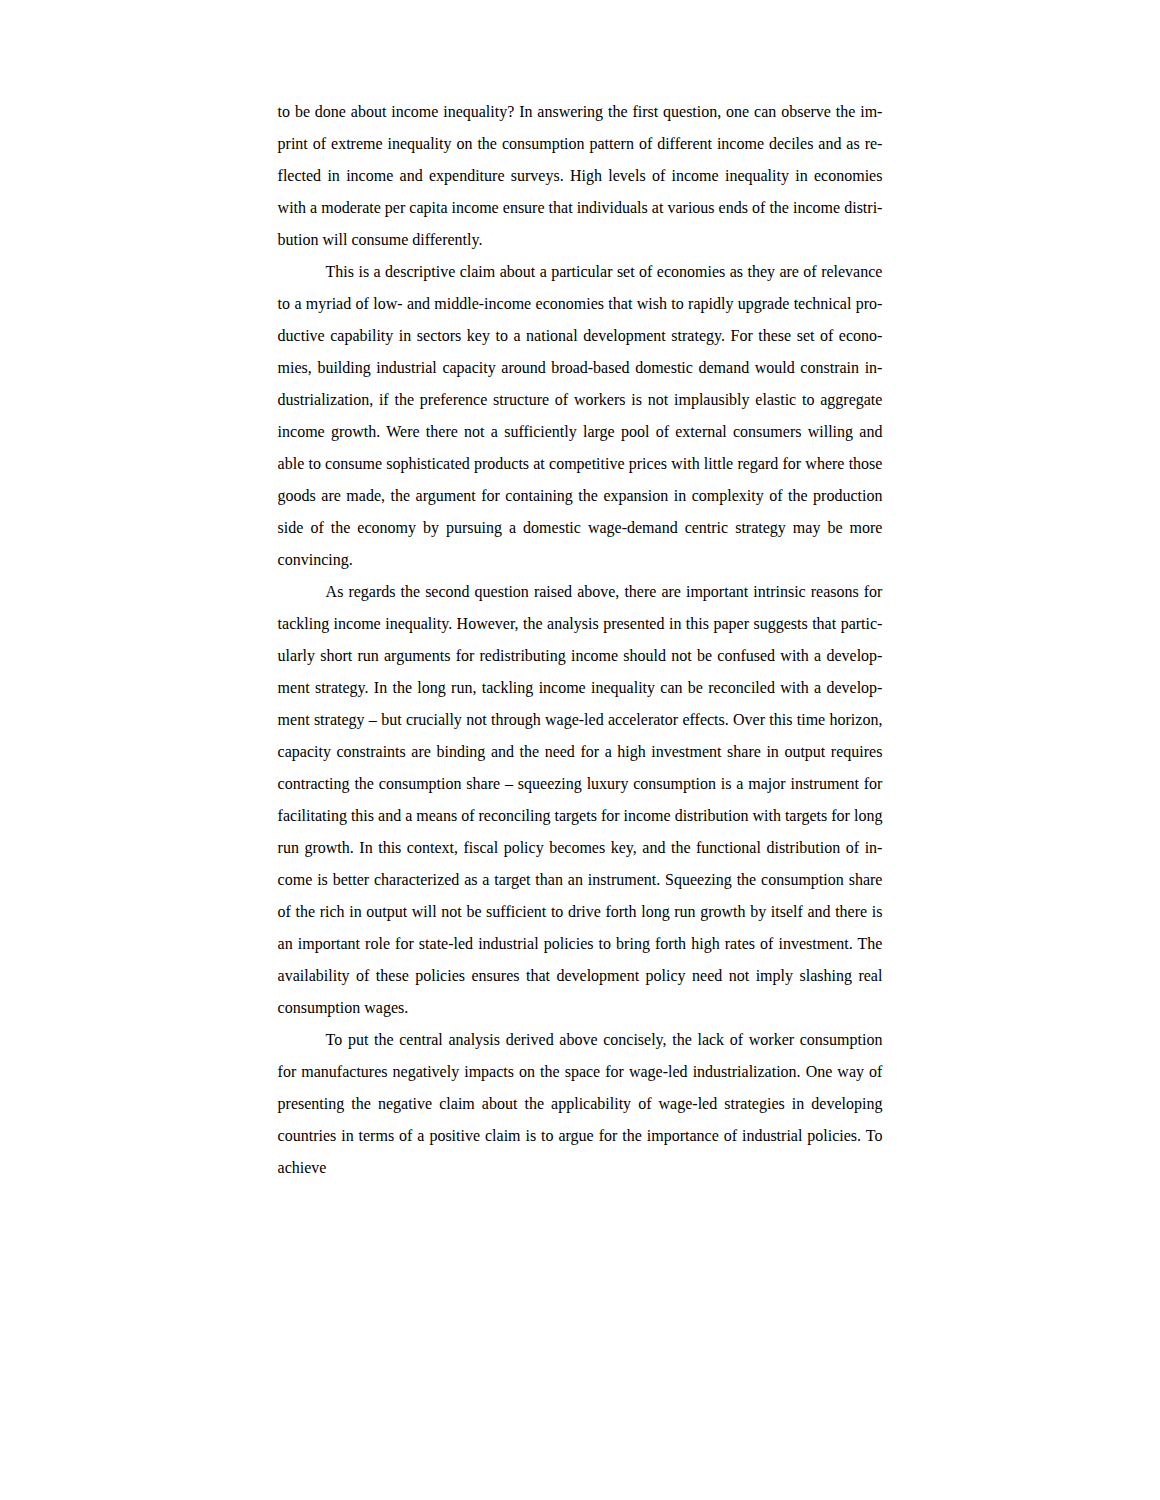to be done about income inequality? In answering the first question, one can observe the imprint of extreme inequality on the consumption pattern of different income deciles and as reflected in income and expenditure surveys. High levels of income inequality in economies with a moderate per capita income ensure that individuals at various ends of the income distribution will consume differently.
This is a descriptive claim about a particular set of economies as they are of relevance to a myriad of low- and middle-income economies that wish to rapidly upgrade technical productive capability in sectors key to a national development strategy. For these set of economies, building industrial capacity around broad-based domestic demand would constrain industrialization, if the preference structure of workers is not implausibly elastic to aggregate income growth. Were there not a sufficiently large pool of external consumers willing and able to consume sophisticated products at competitive prices with little regard for where those goods are made, the argument for containing the expansion in complexity of the production side of the economy by pursuing a domestic wage-demand centric strategy may be more convincing.
As regards the second question raised above, there are important intrinsic reasons for tackling income inequality. However, the analysis presented in this paper suggests that particularly short run arguments for redistributing income should not be confused with a development strategy. In the long run, tackling income inequality can be reconciled with a development strategy – but crucially not through wage-led accelerator effects. Over this time horizon, capacity constraints are binding and the need for a high investment share in output requires contracting the consumption share – squeezing luxury consumption is a major instrument for facilitating this and a means of reconciling targets for income distribution with targets for long run growth. In this context, fiscal policy becomes key, and the functional distribution of income is better characterized as a target than an instrument. Squeezing the consumption share of the rich in output will not be sufficient to drive forth long run growth by itself and there is an important role for state-led industrial policies to bring forth high rates of investment. The availability of these policies ensures that development policy need not imply slashing real consumption wages.
To put the central analysis derived above concisely, the lack of worker consumption for manufactures negatively impacts on the space for wage-led industrialization. One way of presenting the negative claim about the applicability of wage-led strategies in developing countries in terms of a positive claim is to argue for the importance of industrial policies. To achieve